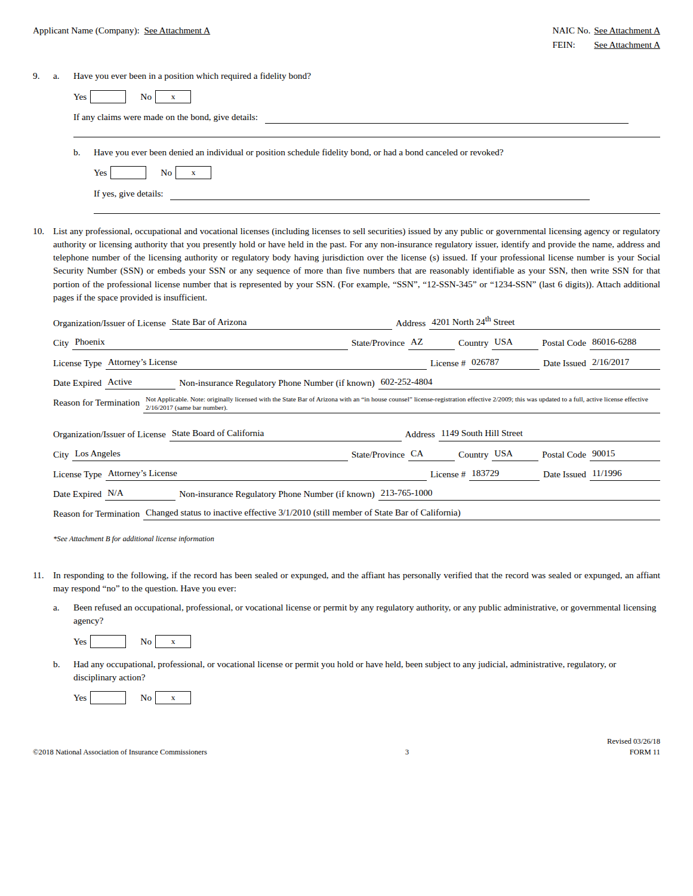Applicant Name (Company): See Attachment A
| NAIC No. | See Attachment A |
| FEIN: | See Attachment A |
9.
a.
Have you ever been in a position which required a fidelity bond?
Yes No
If any claims were made on the bond, give details:
b.
Have you ever been denied an individual or position schedule fidelity bond, or had a bond canceled or revoked?
Yes No
If yes, give details:
10.
List any professional, occupational and vocational licenses (including licenses to sell securities) issued by any public or governmental licensing agency or regulatory authority or licensing authority that you presently hold or have held in the past. For any non-insurance regulatory issuer, identify and provide the name, address and telephone number of the licensing authority or regulatory body having jurisdiction over the license (s) issued. If your professional license number is your Social Security Number (SSN) or embeds your SSN or any sequence of more than five numbers that are reasonably identifiable as your SSN, then write SSN for that portion of the professional license number that is represented by your SSN. (For example, “SSN”, “12-SSN-345” or “1234-SSN” (last 6 digits)). Attach additional pages if the space provided is insufficient.
Organization/Issuer of License State Bar of Arizona Address 4201 North 24th Street
City Phoenix State/Province AZ Country USA Postal Code 86016-6288
License Type Attorney’s License License # 026787 Date Issued 2/16/2017
Date Expired Active Non-insurance Regulatory Phone Number (if known) 602-252-4804
Reason for Termination Not Applicable. Note: originally licensed with the State Bar of Arizona with an “in house counsel” license-registration effective 2/2009; this was updated to a full, active license effective 2/16/2017 (same bar number).
Organization/Issuer of License State Board of California Address 1149 South Hill Street
City Los Angeles State/Province CA Country USA Postal Code 90015
License Type Attorney’s License License # 183729 Date Issued 11/1996
Date Expired N/A Non-insurance Regulatory Phone Number (if known) 213-765-1000
Reason for Termination Changed status to inactive effective 3/1/2010 (still member of State Bar of California)
*See Attachment B for additional license information
11.
In responding to the following, if the record has been sealed or expunged, and the affiant has personally verified that the record was sealed or expunged, an affiant may respond “no” to the question. Have you ever:
a.
Been refused an occupational, professional, or vocational license or permit by any regulatory authority, or any public administrative, or governmental licensing agency?
Yes No
b.
Had any occupational, professional, or vocational license or permit you hold or have held, been subject to any judicial, administrative, regulatory, or disciplinary action?
Yes No
©2018 National Association of Insurance Commissioners
3
Revised 03/26/18
FORM 11